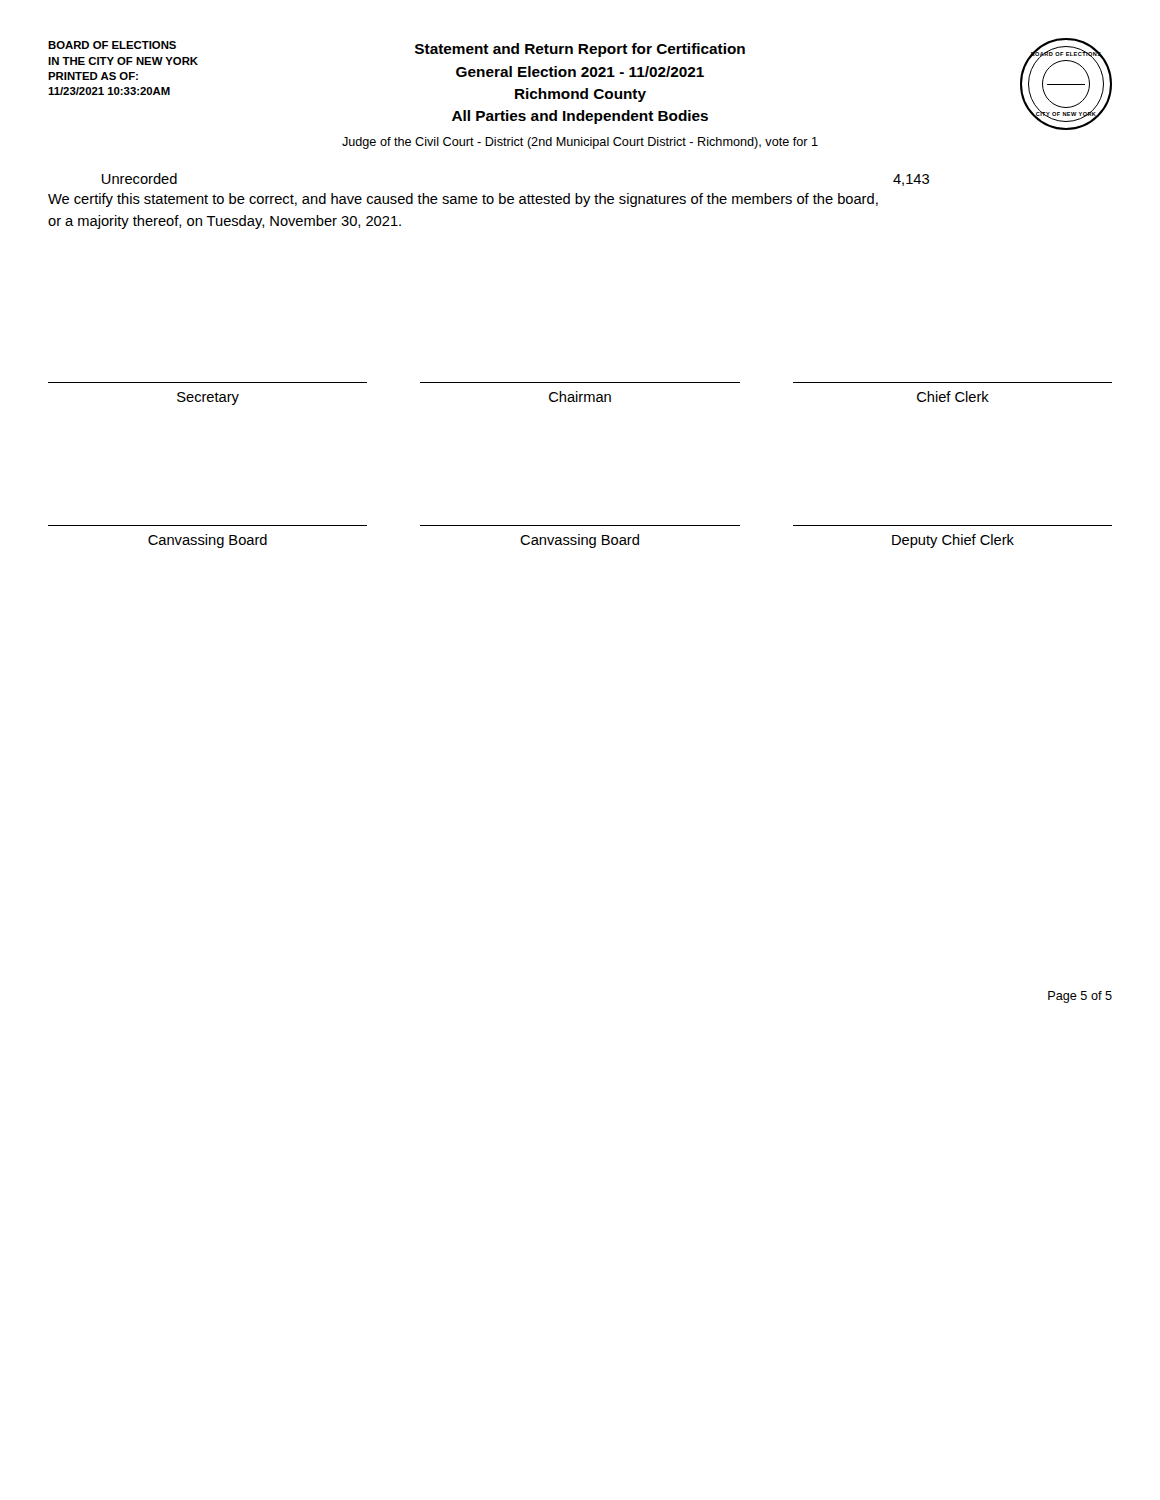BOARD OF ELECTIONS
IN THE CITY OF NEW YORK
PRINTED AS OF:
11/23/2021 10:33:20AM
Statement and Return Report for Certification
General Election 2021 - 11/02/2021
Richmond County
All Parties and Independent Bodies
BOARD OF ELECTIONS
CITY OF NEW YORK
Judge of the Civil Court - District (2nd Municipal Court District - Richmond), vote for 1
Unrecorded 4,143
We certify this statement to be correct, and have caused the same to be attested by the signatures of the members of the board,
or a majority thereof, on Tuesday, November 30, 2021.
Secretary
Chairman
Chief Clerk
Canvassing Board
Canvassing Board
Deputy Chief Clerk
Page 5 of 5